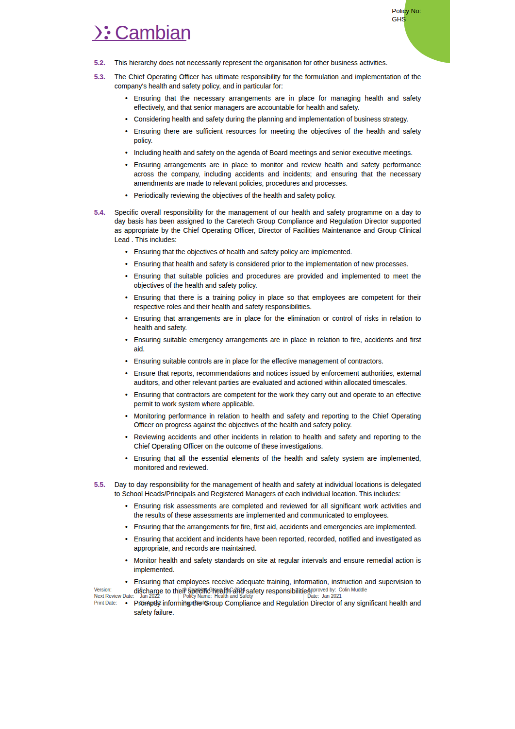Policy No:
GHS
Cambian
5.2.
This hierarchy does not necessarily represent the organisation for other business activities.
5.3.
The Chief Operating Officer has ultimate responsibility for the formulation and implementation of the company's health and safety policy, and in particular for:
Ensuring that the necessary arrangements are in place for managing health and safety effectively, and that senior managers are accountable for health and safety.
Considering health and safety during the planning and implementation of business strategy.
Ensuring there are sufficient resources for meeting the objectives of the health and safety policy.
Including health and safety on the agenda of Board meetings and senior executive meetings.
Ensuring arrangements are in place to monitor and review health and safety performance across the company, including accidents and incidents; and ensuring that the necessary amendments are made to relevant policies, procedures and processes.
Periodically reviewing the objectives of the health and safety policy.
5.4.
Specific overall responsibility for the management of our health and safety programme on a day to day basis has been assigned to the Caretech Group Compliance and Regulation Director supported as appropriate by the Chief Operating Officer, Director of Facilities Maintenance and Group Clinical Lead . This includes:
Ensuring that the objectives of health and safety policy are implemented.
Ensuring that health and safety is considered prior to the implementation of new processes.
Ensuring that suitable policies and procedures are provided and implemented to meet the objectives of the health and safety policy.
Ensuring that there is a training policy in place so that employees are competent for their respective roles and their health and safety responsibilities.
Ensuring that arrangements are in place for the elimination or control of risks in relation to health and safety.
Ensuring suitable emergency arrangements are in place in relation to fire, accidents and first aid.
Ensuring suitable controls are in place for the effective management of contractors.
Ensure that reports, recommendations and notices issued by enforcement authorities, external auditors, and other relevant parties are evaluated and actioned within allocated timescales.
Ensuring that contractors are competent for the work they carry out and operate to an effective permit to work system where applicable.
Monitoring performance in relation to health and safety and reporting to the Chief Operating Officer on progress against the objectives of the health and safety policy.
Reviewing accidents and other incidents in relation to health and safety and reporting to the Chief Operating Officer on the outcome of these investigations.
Ensuring that all the essential elements of the health and safety system are implemented, monitored and reviewed.
5.5.
Day to day responsibility for the management of health and safety at individual locations is delegated to School Heads/Principals and Registered Managers of each individual location. This includes:
Ensuring risk assessments are completed and reviewed for all significant work activities and the results of these assessments are implemented and communicated to employees.
Ensuring that the arrangements for fire, first aid, accidents and emergencies are implemented.
Ensuring that accident and incidents have been reported, recorded, notified and investigated as appropriate, and records are maintained.
Monitor health and safety standards on site at regular intervals and ensure remedial action is implemented.
Ensuring that employees receive adequate training, information, instruction and supervision to discharge to their specific health and safety responsibilities.
Promptly informing the Group Compliance and Regulation Director of any significant health and safety failure.
| Version: Next Review Date: Print Date: | 9 Jan 2022 25-Apr-22 | ® Cambian Group PLC 2014 Policy Name: Health and Safety Page 3 of 5 | Approved by: Colin Muddle Date: Jan 2021 |